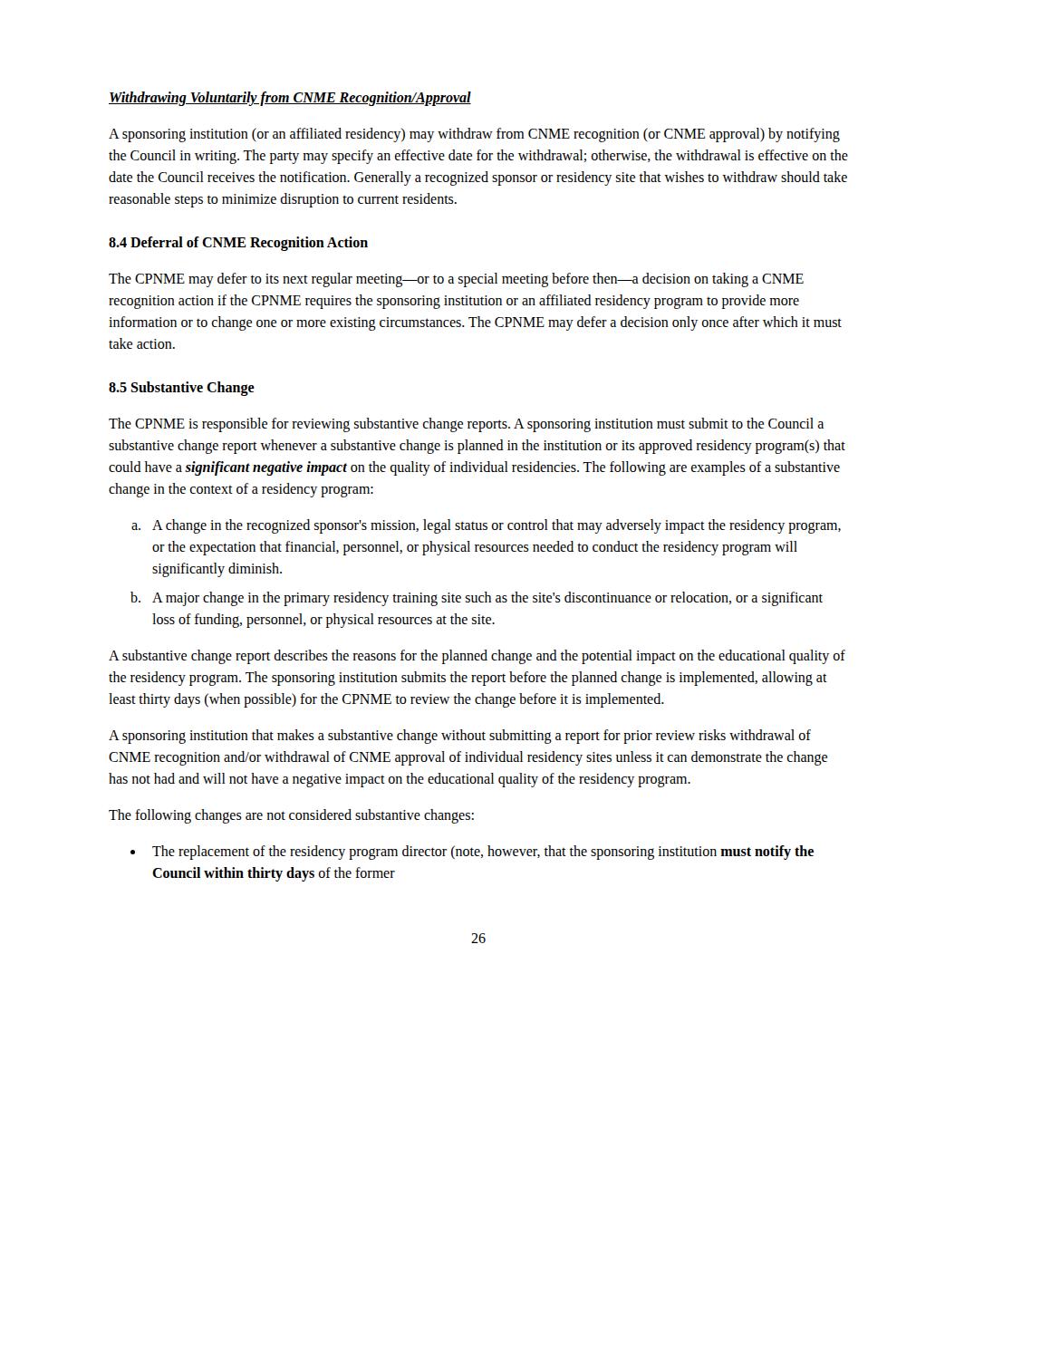Withdrawing Voluntarily from CNME Recognition/Approval
A sponsoring institution (or an affiliated residency) may withdraw from CNME recognition (or CNME approval) by notifying the Council in writing. The party may specify an effective date for the withdrawal; otherwise, the withdrawal is effective on the date the Council receives the notification. Generally a recognized sponsor or residency site that wishes to withdraw should take reasonable steps to minimize disruption to current residents.
8.4 Deferral of CNME Recognition Action
The CPNME may defer to its next regular meeting—or to a special meeting before then—a decision on taking a CNME recognition action if the CPNME requires the sponsoring institution or an affiliated residency program to provide more information or to change one or more existing circumstances. The CPNME may defer a decision only once after which it must take action.
8.5 Substantive Change
The CPNME is responsible for reviewing substantive change reports. A sponsoring institution must submit to the Council a substantive change report whenever a substantive change is planned in the institution or its approved residency program(s) that could have a significant negative impact on the quality of individual residencies. The following are examples of a substantive change in the context of a residency program:
A change in the recognized sponsor's mission, legal status or control that may adversely impact the residency program, or the expectation that financial, personnel, or physical resources needed to conduct the residency program will significantly diminish.
A major change in the primary residency training site such as the site's discontinuance or relocation, or a significant loss of funding, personnel, or physical resources at the site.
A substantive change report describes the reasons for the planned change and the potential impact on the educational quality of the residency program. The sponsoring institution submits the report before the planned change is implemented, allowing at least thirty days (when possible) for the CPNME to review the change before it is implemented.
A sponsoring institution that makes a substantive change without submitting a report for prior review risks withdrawal of CNME recognition and/or withdrawal of CNME approval of individual residency sites unless it can demonstrate the change has not had and will not have a negative impact on the educational quality of the residency program.
The following changes are not considered substantive changes:
The replacement of the residency program director (note, however, that the sponsoring institution must notify the Council within thirty days of the former
26